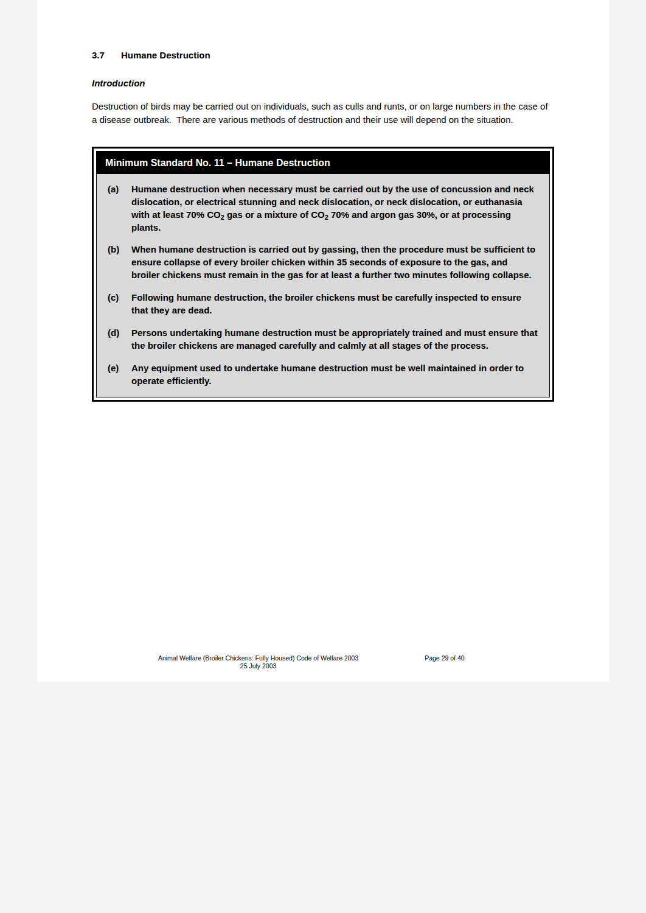3.7 Humane Destruction
Introduction
Destruction of birds may be carried out on individuals, such as culls and runts, or on large numbers in the case of a disease outbreak. There are various methods of destruction and their use will depend on the situation.
Minimum Standard No. 11 – Humane Destruction
(a) Humane destruction when necessary must be carried out by the use of concussion and neck dislocation, or electrical stunning and neck dislocation, or neck dislocation, or euthanasia with at least 70% CO2 gas or a mixture of CO2 70% and argon gas 30%, or at processing plants.
(b) When humane destruction is carried out by gassing, then the procedure must be sufficient to ensure collapse of every broiler chicken within 35 seconds of exposure to the gas, and broiler chickens must remain in the gas for at least a further two minutes following collapse.
(c) Following humane destruction, the broiler chickens must be carefully inspected to ensure that they are dead.
(d) Persons undertaking humane destruction must be appropriately trained and must ensure that the broiler chickens are managed carefully and calmly at all stages of the process.
(e) Any equipment used to undertake humane destruction must be well maintained in order to operate efficiently.
Animal Welfare (Broiler Chickens: Fully Housed) Code of Welfare 2003
25 July 2003 Page 29 of 40